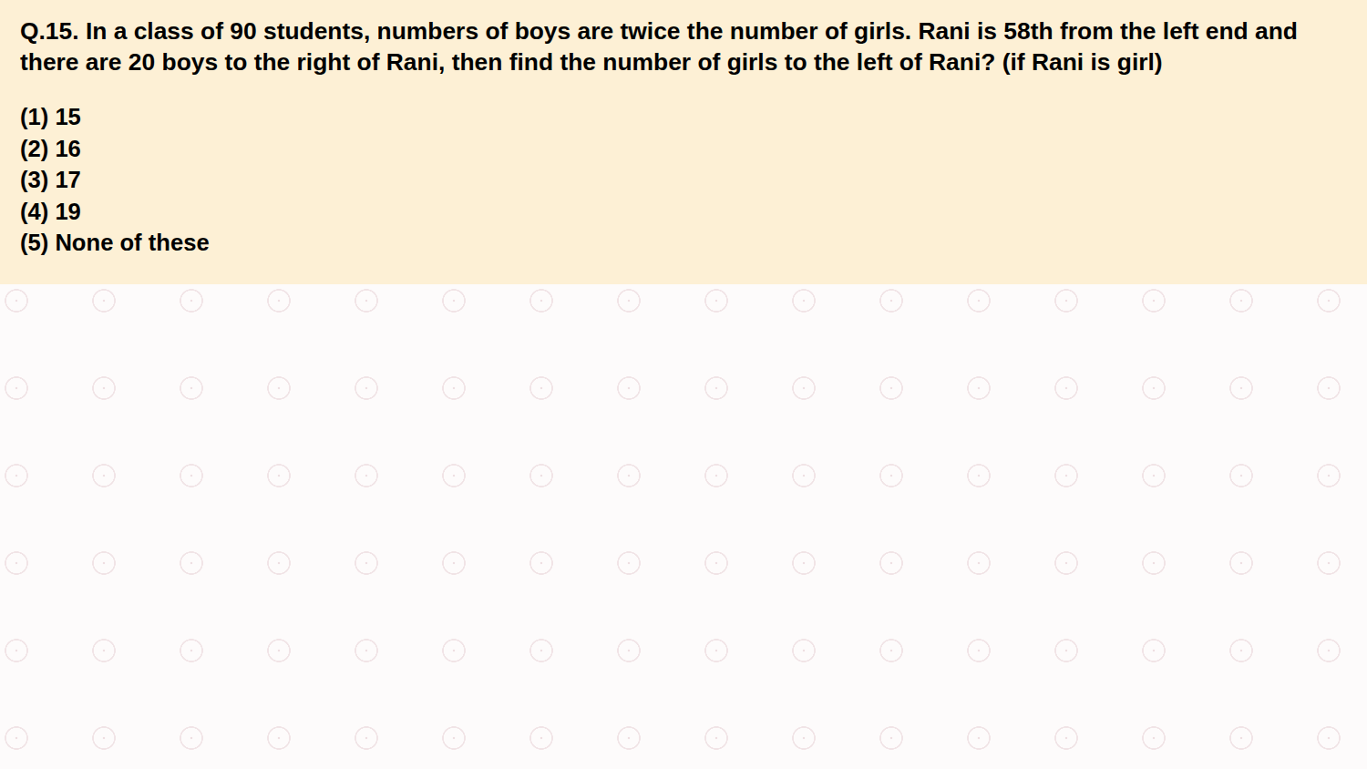Q.15. In a class of 90 students, numbers of boys are twice the number of girls. Rani is 58th from the left end and there are 20 boys to the right of Rani, then find the number of girls to the left of Rani? (if Rani is girl)
(1) 15
(2) 16
(3) 17
(4) 19
(5) None of these